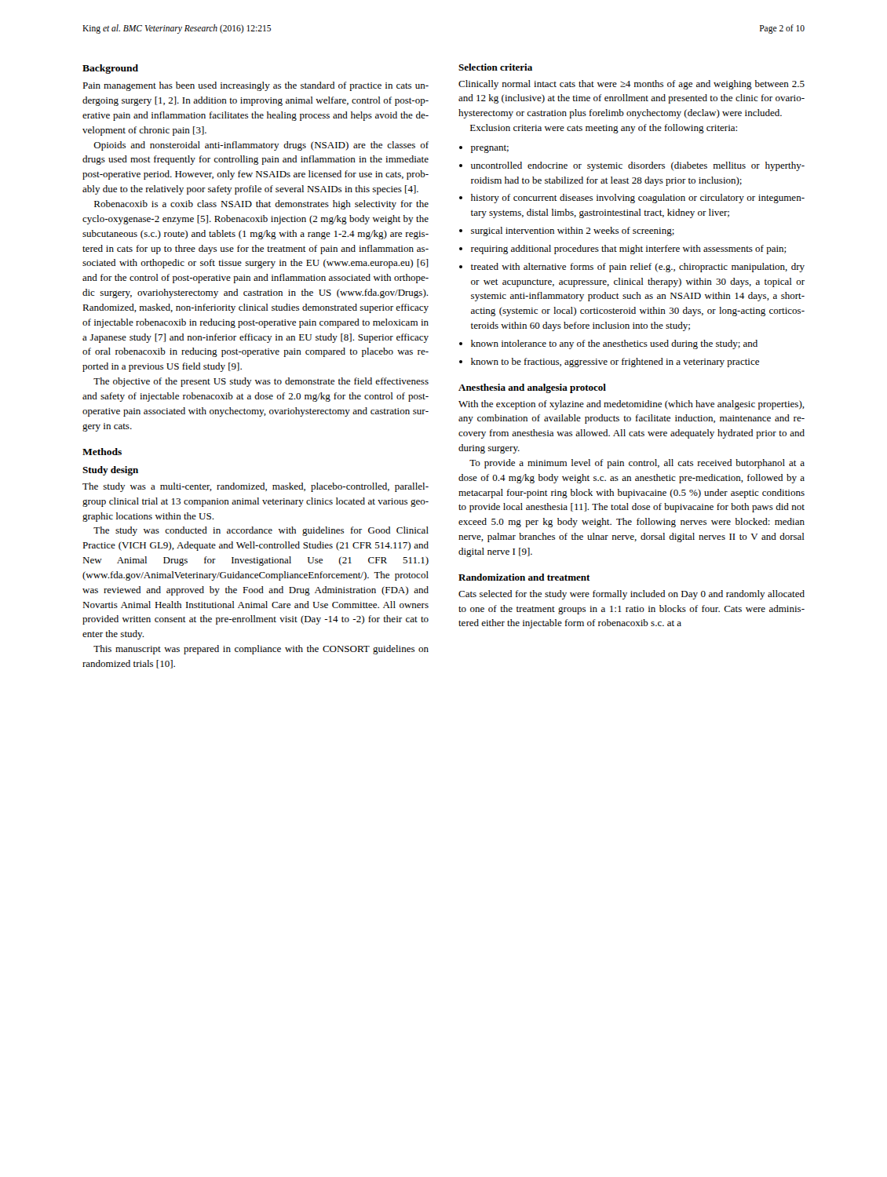King et al. BMC Veterinary Research (2016) 12:215 Page 2 of 10
Background
Pain management has been used increasingly as the standard of practice in cats undergoing surgery [1, 2]. In addition to improving animal welfare, control of post-operative pain and inflammation facilitates the healing process and helps avoid the development of chronic pain [3].
Opioids and nonsteroidal anti-inflammatory drugs (NSAID) are the classes of drugs used most frequently for controlling pain and inflammation in the immediate post-operative period. However, only few NSAIDs are licensed for use in cats, probably due to the relatively poor safety profile of several NSAIDs in this species [4].
Robenacoxib is a coxib class NSAID that demonstrates high selectivity for the cyclo-oxygenase-2 enzyme [5]. Robenacoxib injection (2 mg/kg body weight by the subcutaneous (s.c.) route) and tablets (1 mg/kg with a range 1-2.4 mg/kg) are registered in cats for up to three days use for the treatment of pain and inflammation associated with orthopedic or soft tissue surgery in the EU (www.ema.europa.eu) [6] and for the control of post-operative pain and inflammation associated with orthopedic surgery, ovariohysterectomy and castration in the US (www.fda.gov/Drugs). Randomized, masked, non-inferiority clinical studies demonstrated superior efficacy of injectable robenacoxib in reducing post-operative pain compared to meloxicam in a Japanese study [7] and non-inferior efficacy in an EU study [8]. Superior efficacy of oral robenacoxib in reducing post-operative pain compared to placebo was reported in a previous US field study [9].
The objective of the present US study was to demonstrate the field effectiveness and safety of injectable robenacoxib at a dose of 2.0 mg/kg for the control of post-operative pain associated with onychectomy, ovariohysterectomy and castration surgery in cats.
Methods
Study design
The study was a multi-center, randomized, masked, placebo-controlled, parallel-group clinical trial at 13 companion animal veterinary clinics located at various geographic locations within the US.
The study was conducted in accordance with guidelines for Good Clinical Practice (VICH GL9), Adequate and Well-controlled Studies (21 CFR 514.117) and New Animal Drugs for Investigational Use (21 CFR 511.1) (www.fda.gov/AnimalVeterinary/GuidanceComplianceEnforcement/). The protocol was reviewed and approved by the Food and Drug Administration (FDA) and Novartis Animal Health Institutional Animal Care and Use Committee. All owners provided written consent at the pre-enrollment visit (Day -14 to -2) for their cat to enter the study.
This manuscript was prepared in compliance with the CONSORT guidelines on randomized trials [10].
Selection criteria
Clinically normal intact cats that were ≥4 months of age and weighing between 2.5 and 12 kg (inclusive) at the time of enrollment and presented to the clinic for ovariohysterectomy or castration plus forelimb onychectomy (declaw) were included.
Exclusion criteria were cats meeting any of the following criteria:
pregnant;
uncontrolled endocrine or systemic disorders (diabetes mellitus or hyperthyroidism had to be stabilized for at least 28 days prior to inclusion);
history of concurrent diseases involving coagulation or circulatory or integumentary systems, distal limbs, gastrointestinal tract, kidney or liver;
surgical intervention within 2 weeks of screening;
requiring additional procedures that might interfere with assessments of pain;
treated with alternative forms of pain relief (e.g., chiropractic manipulation, dry or wet acupuncture, acupressure, clinical therapy) within 30 days, a topical or systemic anti-inflammatory product such as an NSAID within 14 days, a short-acting (systemic or local) corticosteroid within 30 days, or long-acting corticosteroids within 60 days before inclusion into the study;
known intolerance to any of the anesthetics used during the study; and
known to be fractious, aggressive or frightened in a veterinary practice
Anesthesia and analgesia protocol
With the exception of xylazine and medetomidine (which have analgesic properties), any combination of available products to facilitate induction, maintenance and recovery from anesthesia was allowed. All cats were adequately hydrated prior to and during surgery.
To provide a minimum level of pain control, all cats received butorphanol at a dose of 0.4 mg/kg body weight s.c. as an anesthetic pre-medication, followed by a metacarpal four-point ring block with bupivacaine (0.5 %) under aseptic conditions to provide local anesthesia [11]. The total dose of bupivacaine for both paws did not exceed 5.0 mg per kg body weight. The following nerves were blocked: median nerve, palmar branches of the ulnar nerve, dorsal digital nerves II to V and dorsal digital nerve I [9].
Randomization and treatment
Cats selected for the study were formally included on Day 0 and randomly allocated to one of the treatment groups in a 1:1 ratio in blocks of four. Cats were administered either the injectable form of robenacoxib s.c. at a